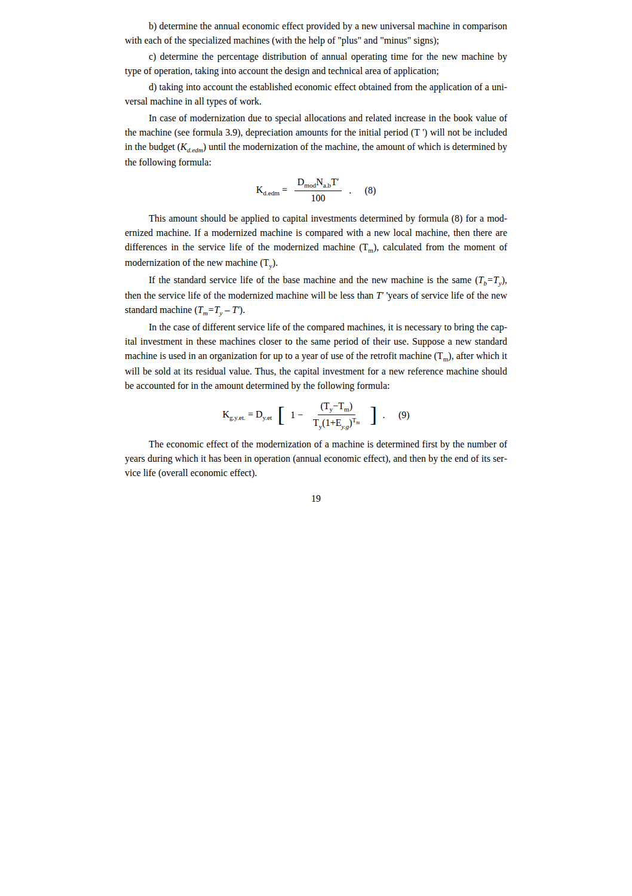b) determine the annual economic effect provided by a new universal machine in comparison with each of the specialized machines (with the help of "plus" and "minus" signs);
c) determine the percentage distribution of annual operating time for the new machine by type of operation, taking into account the design and technical area of application;
d) taking into account the established economic effect obtained from the application of a universal machine in all types of work.
In case of modernization due to special allocations and related increase in the book value of the machine (see formula 3.9), depreciation amounts for the initial period (T ') will not be included in the budget (Kd.edm) until the modernization of the machine, the amount of which is determined by the following formula:
Kd.edm = DmodNa.bT′ 100 . (8)
This amount should be applied to capital investments determined by formula (8) for a modernized machine. If a modernized machine is compared with a new local machine, then there are differences in the service life of the modernized machine (Tm), calculated from the moment of modernization of the new machine (Ty).
If the standard service life of the base machine and the new machine is the same (Tb=Ty), then the service life of the modernized machine will be less than T′ 'years of service life of the new standard machine (Tm=Ty – T′).
In the case of different service life of the compared machines, it is necessary to bring the capital investment in these machines closer to the same period of their use. Suppose a new standard machine is used in an organization for up to a year of use of the retrofit machine (Tm), after which it will be sold at its residual value. Thus, the capital investment for a new reference machine should be accounted for in the amount determined by the following formula:
Kg.y.et. = Dy.et [ 1 − (Ty−Tm) Ty(1+Ey.g)Tm ] . (9)
The economic effect of the modernization of a machine is determined first by the number of years during which it has been in operation (annual economic effect), and then by the end of its service life (overall economic effect).
19